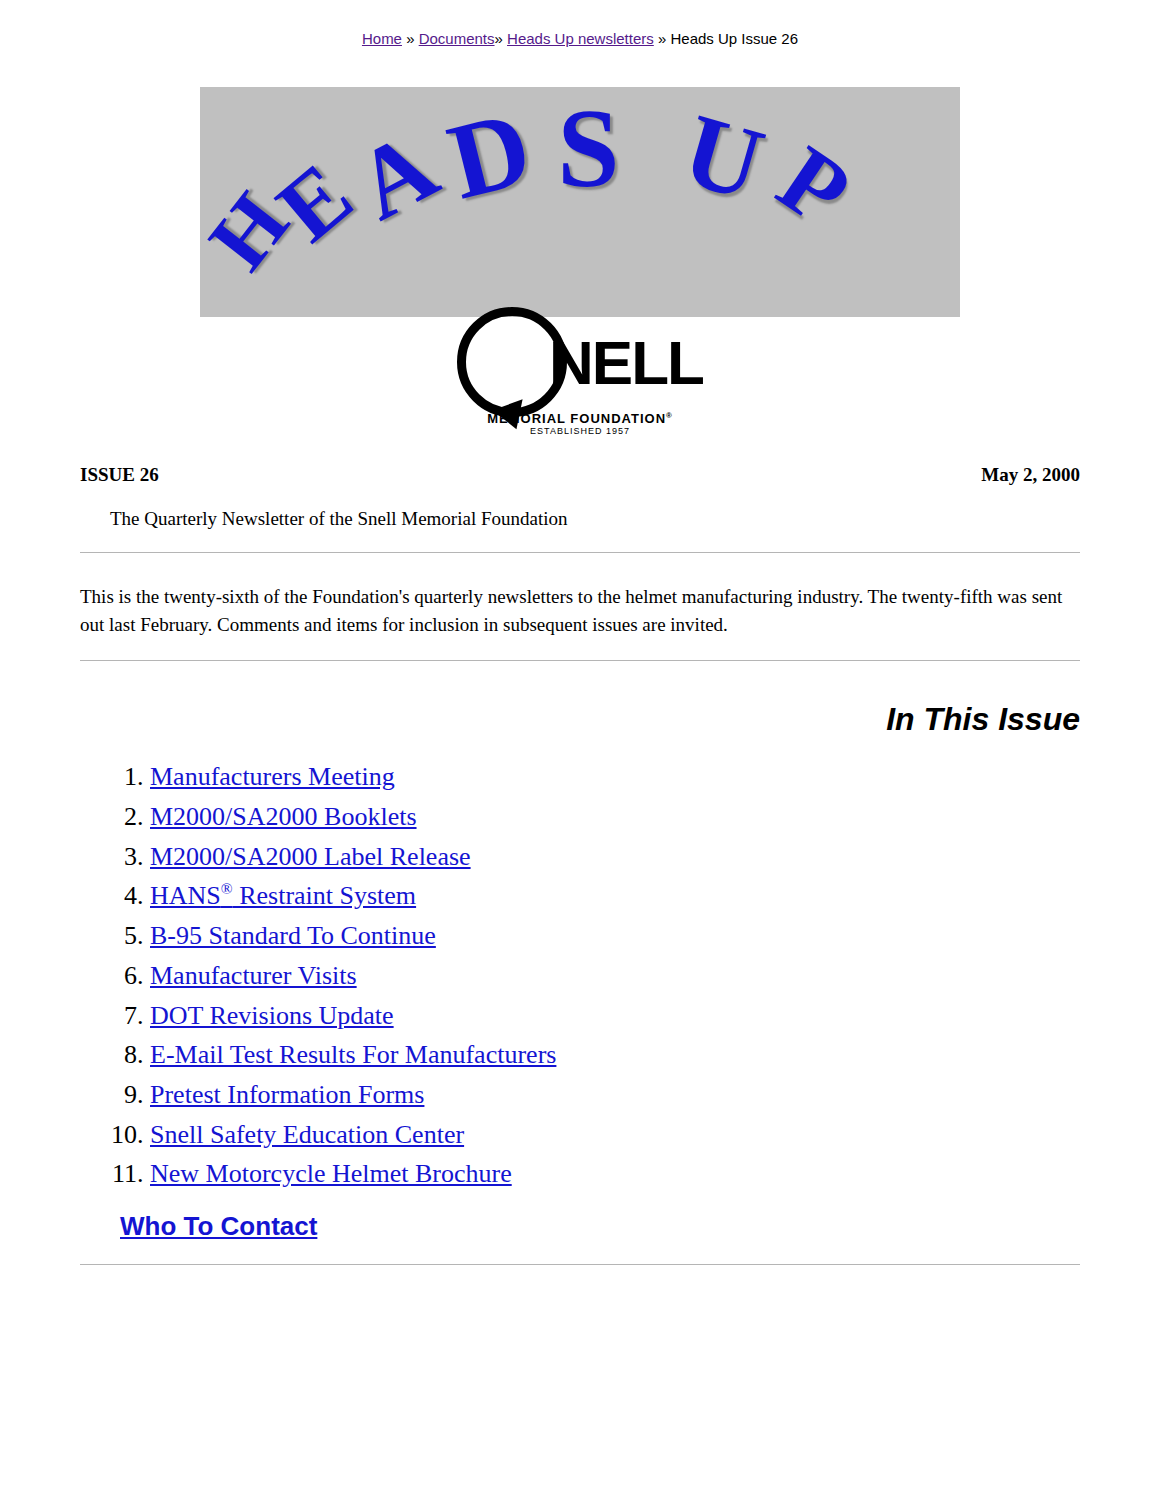Home » Documents» Heads Up newsletters » Heads Up Issue 26
H E A D S U P
NELL
MEMORIAL FOUNDATION®
ESTABLISHED 1957
ISSUE 26 May 2, 2000
The Quarterly Newsletter of the Snell Memorial Foundation
This is the twenty-sixth of the Foundation's quarterly newsletters to the helmet manufacturing industry. The twenty-fifth was sent out last February. Comments and items for inclusion in subsequent issues are invited.
In This Issue
Manufacturers Meeting
M2000/SA2000 Booklets
M2000/SA2000 Label Release
HANS® Restraint System
B-95 Standard To Continue
Manufacturer Visits
DOT Revisions Update
E-Mail Test Results For Manufacturers
Pretest Information Forms
Snell Safety Education Center
New Motorcycle Helmet Brochure
Who To Contact